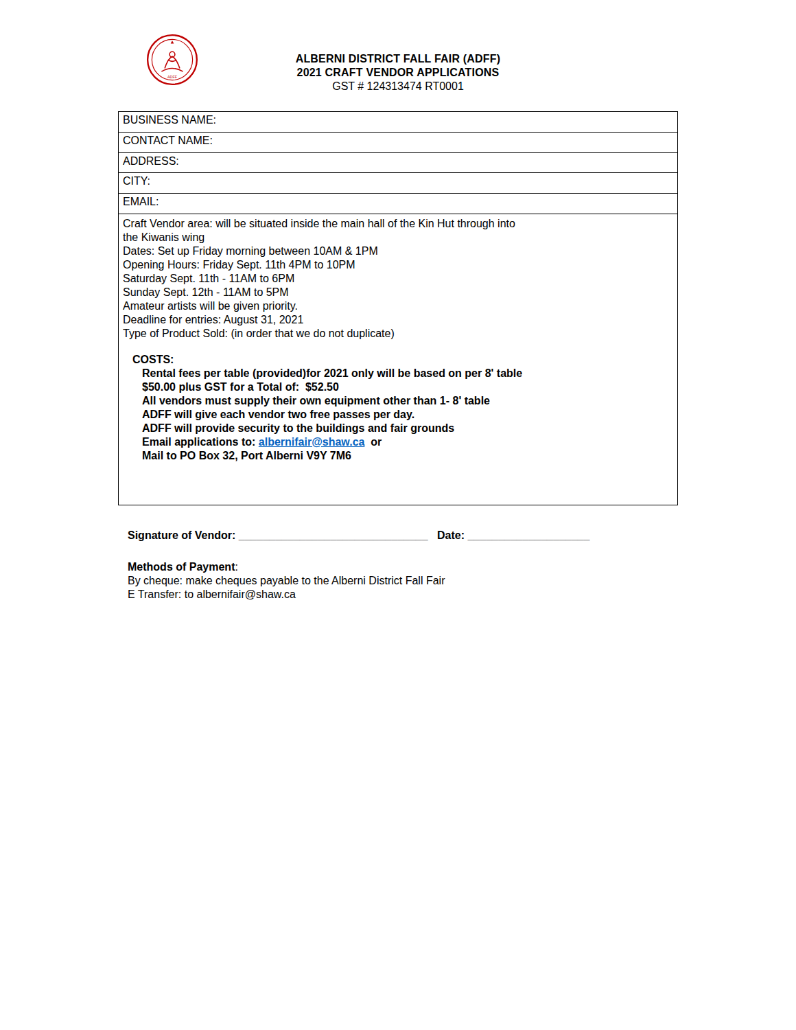ADFF
ALBERNI DISTRICT FALL FAIR (ADFF)
2021 CRAFT VENDOR APPLICATIONS
GST # 124313474 RT0001
| BUSINESS NAME: |
| CONTACT NAME: |
| ADDRESS: |
| CITY: |
| EMAIL: |
| Craft Vendor area: will be situated inside the main hall of the Kin Hut through into the Kiwanis wing Dates: Set up Friday morning between 10AM & 1PM Opening Hours: Friday Sept. 11th 4PM to 10PM Saturday Sept. 11th - 11AM to 6PM Sunday Sept. 12th - 11AM to 5PM Amateur artists will be given priority. Deadline for entries: August 31, 2021 Type of Product Sold: (in order that we do not duplicate) COSTS: Rental fees per table (provided)for 2021 only will be based on per 8' table $50.00 plus GST for a Total of: $52.50 All vendors must supply their own equipment other than 1- 8' table ADFF will give each vendor two free passes per day. ADFF will provide security to the buildings and fair grounds Email applications to: albernifair@shaw.ca or Mail to PO Box 32, Port Alberni V9Y 7M6 |
Signature of Vendor: _______________________________ Date: ____________________
Methods of Payment:
By cheque: make cheques payable to the Alberni District Fall Fair
E Transfer: to albernifair@shaw.ca